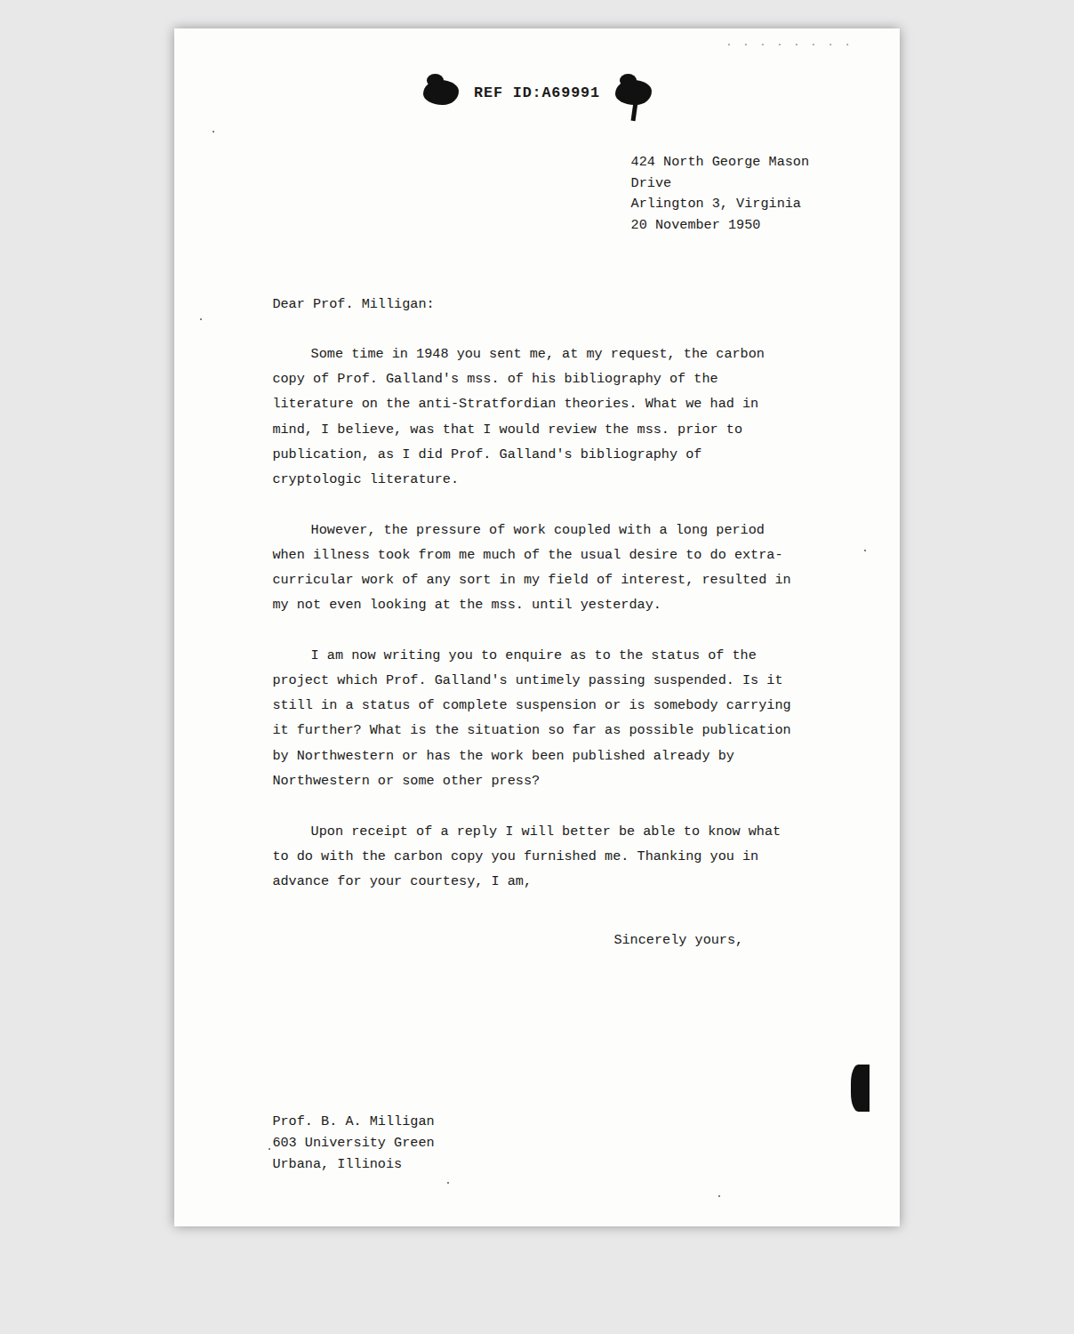. . . . . . . .
REF ID:A69991
424 North George Mason Drive
Arlington 3, Virginia
20 November 1950
Dear Prof. Milligan:
Some time in 1948 you sent me, at my request, the carbon copy of Prof. Galland's mss. of his bibliography of the literature on the anti-Stratfordian theories. What we had in mind, I believe, was that I would review the mss. prior to publication, as I did Prof. Galland's bibliography of cryptologic literature.
However, the pressure of work coupled with a long period when illness took from me much of the usual desire to do extra-curricular work of any sort in my field of interest, resulted in my not even looking at the mss. until yesterday.
I am now writing you to enquire as to the status of the project which Prof. Galland's untimely passing suspended. Is it still in a status of complete suspension or is somebody carrying it further? What is the situation so far as possible publication by Northwestern or has the work been published already by Northwestern or some other press?
Upon receipt of a reply I will better be able to know what to do with the carbon copy you furnished me. Thanking you in advance for your courtesy, I am,
Sincerely yours,
Prof. B. A. Milligan
603 University Green
Urbana, Illinois